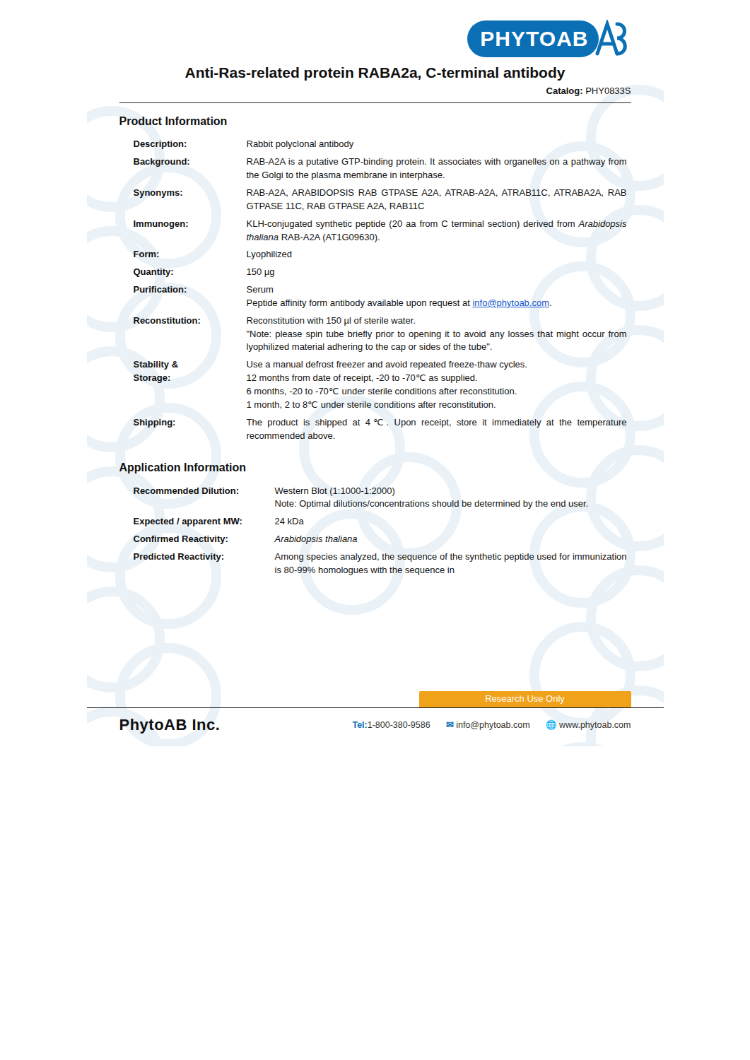PHYTOAB
Anti-Ras-related protein RABA2a, C-terminal antibody
Catalog: PHY0833S
Product Information
| Description: | Rabbit polyclonal antibody |
| Background: | RAB-A2A is a putative GTP-binding protein. It associates with organelles on a pathway from the Golgi to the plasma membrane in interphase. |
| Synonyms: | RAB-A2A, ARABIDOPSIS RAB GTPASE A2A, ATRAB-A2A, ATRAB11C, ATRABA2A, RAB GTPASE 11C, RAB GTPASE A2A, RAB11C |
| Immunogen: | KLH-conjugated synthetic peptide (20 aa from C terminal section) derived from Arabidopsis thaliana RAB-A2A (AT1G09630). |
| Form: | Lyophilized |
| Quantity: | 150 µg |
| Purification: | Serum Peptide affinity form antibody available upon request at info@phytoab.com . |
| Reconstitution: | Reconstitution with 150 µl of sterile water. "Note: please spin tube briefly prior to opening it to avoid any losses that might occur from lyophilized material adhering to the cap or sides of the tube". |
| Stability & Storage: | Use a manual defrost freezer and avoid repeated freeze-thaw cycles. 12 months from date of receipt, -20 to -70℃ as supplied. 6 months, -20 to -70℃ under sterile conditions after reconstitution. 1 month, 2 to 8℃ under sterile conditions after reconstitution. |
| Shipping: | The product is shipped at 4℃. Upon receipt, store it immediately at the temperature recommended above. |
Application Information
| Recommended Dilution: | Western Blot (1:1000-1:2000) Note: Optimal dilutions/concentrations should be determined by the end user. |
| Expected / apparent MW: | 24 kDa |
| Confirmed Reactivity: | Arabidopsis thaliana |
| Predicted Reactivity: | Among species analyzed, the sequence of the synthetic peptide used for immunization is 80-99% homologues with the sequence in |
Research Use Only
PhytoAB Inc.
Tel: 1-800-380-9586 ✉ info@phytoab.com 🌐 www.phytoab.com